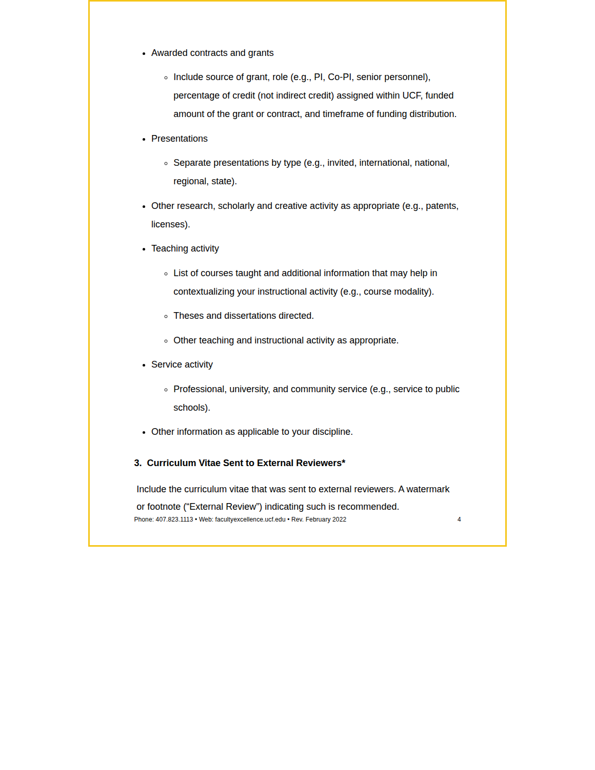Awarded contracts and grants
Include source of grant, role (e.g., PI, Co-PI, senior personnel), percentage of credit (not indirect credit) assigned within UCF, funded amount of the grant or contract, and timeframe of funding distribution.
Presentations
Separate presentations by type (e.g., invited, international, national, regional, state).
Other research, scholarly and creative activity as appropriate (e.g., patents, licenses).
Teaching activity
List of courses taught and additional information that may help in contextualizing your instructional activity (e.g., course modality).
Theses and dissertations directed.
Other teaching and instructional activity as appropriate.
Service activity
Professional, university, and community service (e.g., service to public schools).
Other information as applicable to your discipline.
3. Curriculum Vitae Sent to External Reviewers*
Include the curriculum vitae that was sent to external reviewers. A watermark or footnote (“External Review”) indicating such is recommended.
Phone: 407.823.1113 • Web: facultyexcellence.ucf.edu • Rev. February 2022 4